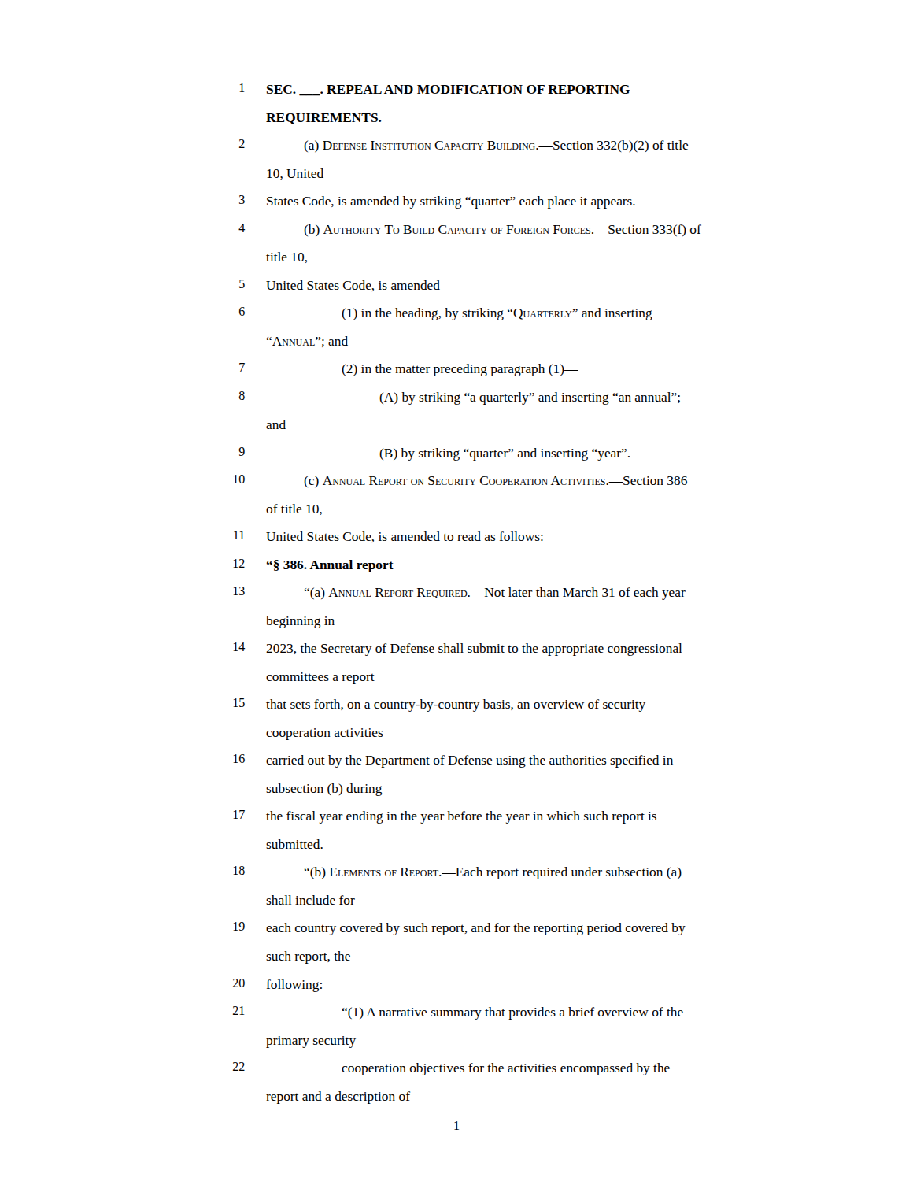1
SEC. ___. REPEAL AND MODIFICATION OF REPORTING REQUIREMENTS.
2
(a) Defense Institution Capacity Building.—Section 332(b)(2) of title 10, United
3
States Code, is amended by striking “quarter” each place it appears.
4
(b) Authority To Build Capacity of Foreign Forces.—Section 333(f) of title 10,
5
United States Code, is amended—
6
(1) in the heading, by striking “Quarterly” and inserting “Annual”; and
7
(2) in the matter preceding paragraph (1)—
8
(A) by striking “a quarterly” and inserting “an annual”; and
9
(B) by striking “quarter” and inserting “year”.
10
(c) Annual Report on Security Cooperation Activities.—Section 386 of title 10,
11
United States Code, is amended to read as follows:
12
“§ 386. Annual report
13
“(a) Annual Report Required.—Not later than March 31 of each year beginning in
14
2023, the Secretary of Defense shall submit to the appropriate congressional committees a report
15
that sets forth, on a country-by-country basis, an overview of security cooperation activities
16
carried out by the Department of Defense using the authorities specified in subsection (b) during
17
the fiscal year ending in the year before the year in which such report is submitted.
18
“(b) Elements of Report.—Each report required under subsection (a) shall include for
19
each country covered by such report, and for the reporting period covered by such report, the
20
following:
21
“(1) A narrative summary that provides a brief overview of the primary security
22
cooperation objectives for the activities encompassed by the report and a description of
1